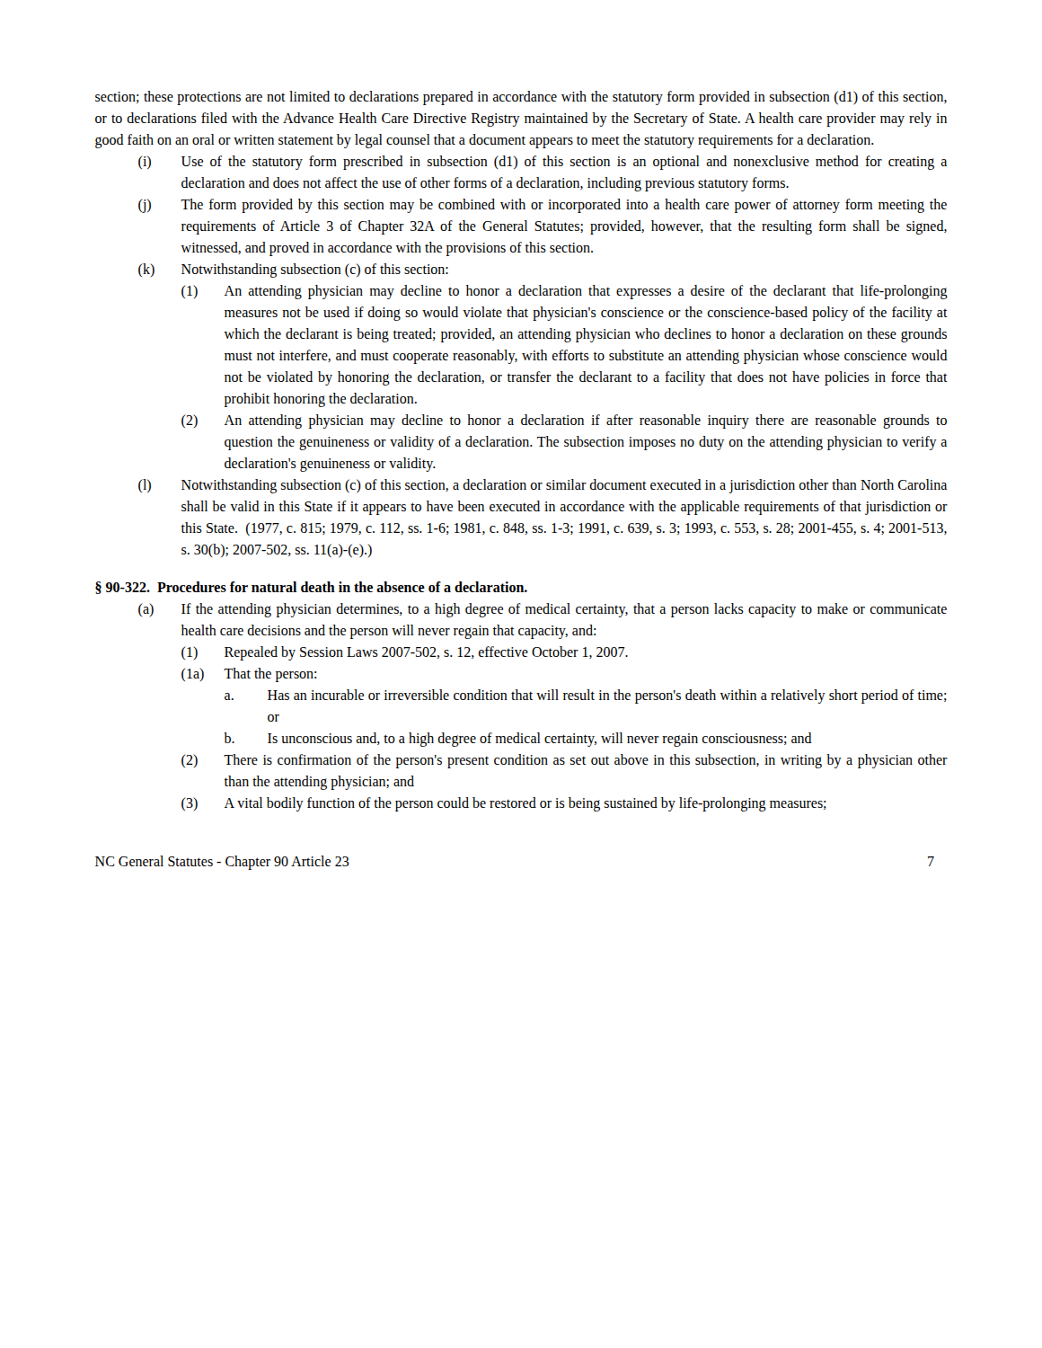section; these protections are not limited to declarations prepared in accordance with the statutory form provided in subsection (d1) of this section, or to declarations filed with the Advance Health Care Directive Registry maintained by the Secretary of State. A health care provider may rely in good faith on an oral or written statement by legal counsel that a document appears to meet the statutory requirements for a declaration.
(i) Use of the statutory form prescribed in subsection (d1) of this section is an optional and nonexclusive method for creating a declaration and does not affect the use of other forms of a declaration, including previous statutory forms.
(j) The form provided by this section may be combined with or incorporated into a health care power of attorney form meeting the requirements of Article 3 of Chapter 32A of the General Statutes; provided, however, that the resulting form shall be signed, witnessed, and proved in accordance with the provisions of this section.
(k) Notwithstanding subsection (c) of this section:
(1) An attending physician may decline to honor a declaration that expresses a desire of the declarant that life-prolonging measures not be used if doing so would violate that physician's conscience or the conscience-based policy of the facility at which the declarant is being treated; provided, an attending physician who declines to honor a declaration on these grounds must not interfere, and must cooperate reasonably, with efforts to substitute an attending physician whose conscience would not be violated by honoring the declaration, or transfer the declarant to a facility that does not have policies in force that prohibit honoring the declaration.
(2) An attending physician may decline to honor a declaration if after reasonable inquiry there are reasonable grounds to question the genuineness or validity of a declaration. The subsection imposes no duty on the attending physician to verify a declaration's genuineness or validity.
(l) Notwithstanding subsection (c) of this section, a declaration or similar document executed in a jurisdiction other than North Carolina shall be valid in this State if it appears to have been executed in accordance with the applicable requirements of that jurisdiction or this State. (1977, c. 815; 1979, c. 112, ss. 1-6; 1981, c. 848, ss. 1-3; 1991, c. 639, s. 3; 1993, c. 553, s. 28; 2001-455, s. 4; 2001-513, s. 30(b); 2007-502, ss. 11(a)-(e).)
§ 90-322. Procedures for natural death in the absence of a declaration.
(a) If the attending physician determines, to a high degree of medical certainty, that a person lacks capacity to make or communicate health care decisions and the person will never regain that capacity, and:
(1) Repealed by Session Laws 2007-502, s. 12, effective October 1, 2007.
(1a) That the person:
a. Has an incurable or irreversible condition that will result in the person's death within a relatively short period of time; or
b. Is unconscious and, to a high degree of medical certainty, will never regain consciousness; and
(2) There is confirmation of the person's present condition as set out above in this subsection, in writing by a physician other than the attending physician; and
(3) A vital bodily function of the person could be restored or is being sustained by life-prolonging measures;
NC General Statutes - Chapter 90 Article 23 7